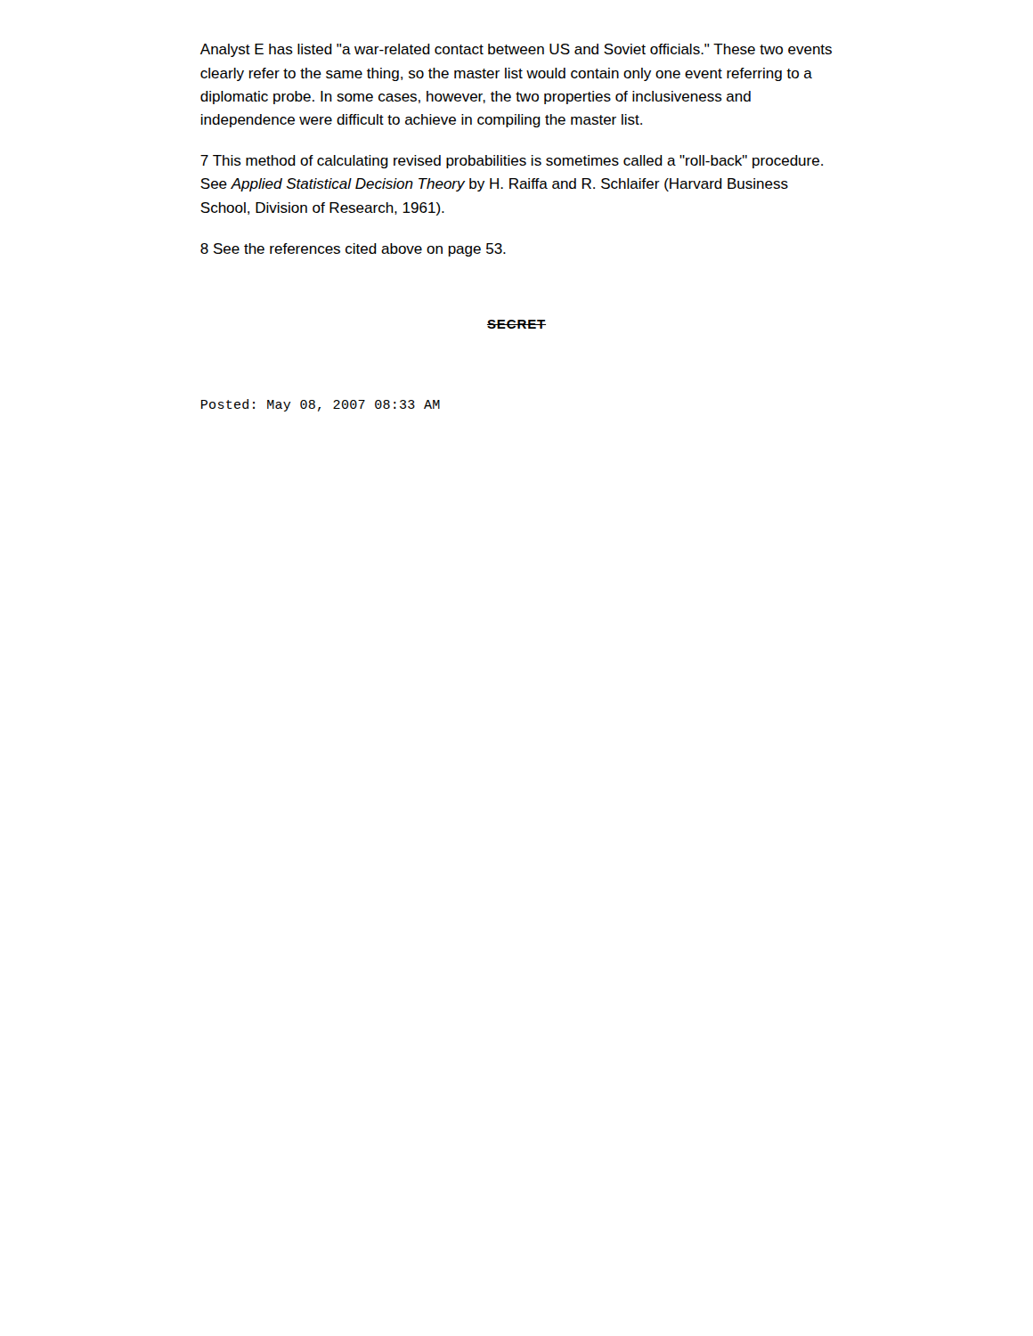Analyst E has listed "a war-related contact between US and Soviet officials." These two events clearly refer to the same thing, so the master list would contain only one event referring to a diplomatic probe. In some cases, however, the two properties of inclusiveness and independence were difficult to achieve in compiling the master list.
7 This method of calculating revised probabilities is sometimes called a "roll-back" procedure. See Applied Statistical Decision Theory by H. Raiffa and R. Schlaifer (Harvard Business School, Division of Research, 1961).
8 See the references cited above on page 53.
SECRET
Posted: May 08, 2007 08:33 AM